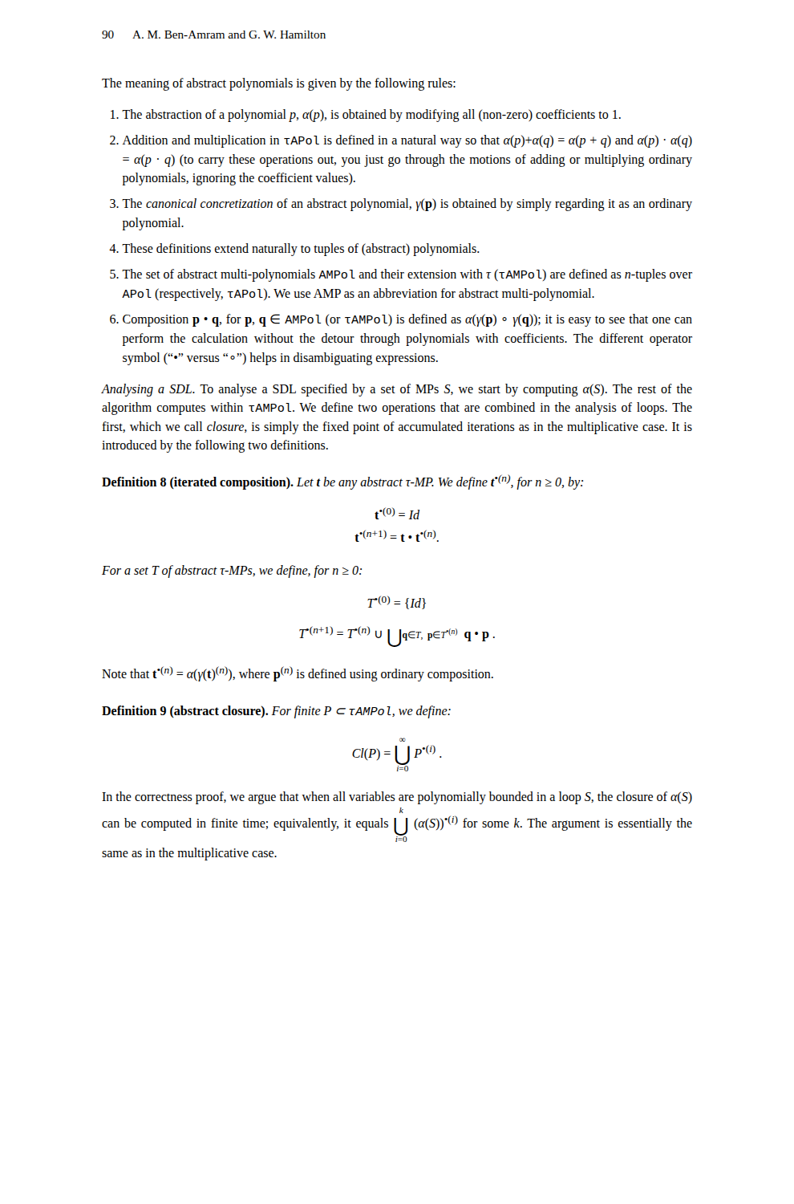90 A. M. Ben-Amram and G. W. Hamilton
The meaning of abstract polynomials is given by the following rules:
The abstraction of a polynomial p, α(p), is obtained by modifying all (non-zero) coefficients to 1.
Addition and multiplication in τAPol is defined in a natural way so that α(p)+α(q) = α(p + q) and α(p) · α(q) = α(p · q) (to carry these operations out, you just go through the motions of adding or multiplying ordinary polynomials, ignoring the coefficient values).
The canonical concretization of an abstract polynomial, γ(p) is obtained by simply regarding it as an ordinary polynomial.
These definitions extend naturally to tuples of (abstract) polynomials.
The set of abstract multi-polynomials AMPol and their extension with τ (τAMPol) are defined as n-tuples over APol (respectively, τAPol). We use AMP as an abbreviation for abstract multi-polynomial.
Composition p • q, for p, q ∈ AMPol (or τAMPol) is defined as α(γ(p) ∘ γ(q)); it is easy to see that one can perform the calculation without the detour through polynomials with coefficients. The different operator symbol (“•” versus “∘”) helps in disambiguating expressions.
Analysing a SDL. To analyse a SDL specified by a set of MPs S, we start by computing α(S). The rest of the algorithm computes within τAMPol. We define two operations that are combined in the analysis of loops. The first, which we call closure, is simply the fixed point of accumulated iterations as in the multiplicative case. It is introduced by the following two definitions.
Definition 8 (iterated composition). Let t be any abstract τ-MP. We define t•(n), for n ≥ 0, by:
t•(0) = Id
t•(n+1) = t • t•(n).
For a set T of abstract τ-MPs, we define, for n ≥ 0:
T•(0) = {Id}
T•(n+1) = T•(n) ∪ ⋃q∈T, p∈T•(n) q • p .
Note that t•(n) = α(γ(t)(n)), where p(n) is defined using ordinary composition.
Definition 9 (abstract closure). For finite P ⊂ τAMPol, we define:
Cl(P) = ∞ ⋃ i=0 P•(i) .
In the correctness proof, we argue that when all variables are polynomially bounded in a loop S, the closure of α(S) can be computed in finite time; equivalently, it equals k ⋃ i=0 (α(S))•(i) for some k. The argument is essentially the same as in the multiplicative case.